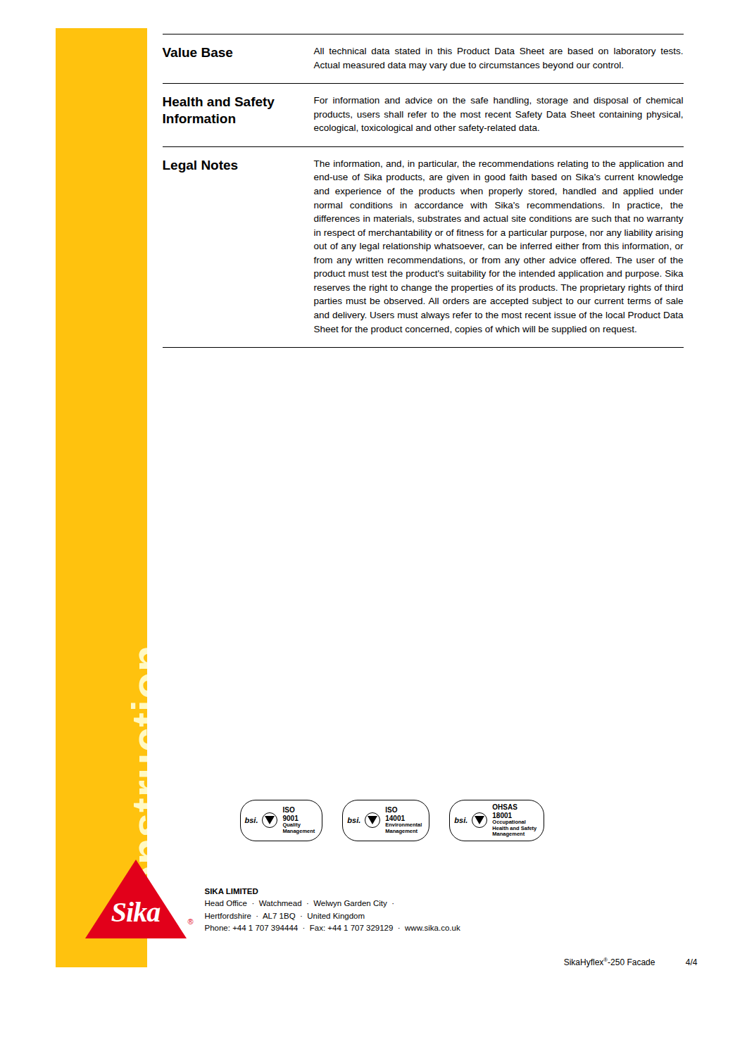Construction
| Value Base | All technical data stated in this Product Data Sheet are based on laboratory tests. Actual measured data may vary due to circumstances beyond our control. |
| Health and Safety Information | For information and advice on the safe handling, storage and disposal of chemical products, users shall refer to the most recent Safety Data Sheet containing physical, ecological, toxicological and other safety-related data. |
| Legal Notes | The information, and, in particular, the recommendations relating to the application and end-use of Sika products, are given in good faith based on Sika's current knowledge and experience of the products when properly stored, handled and applied under normal conditions in accordance with Sika's recommendations. In practice, the differences in materials, substrates and actual site conditions are such that no warranty in respect of merchantability or of fitness for a particular purpose, nor any liability arising out of any legal relationship whatsoever, can be inferred either from this information, or from any written recommendations, or from any other advice offered. The user of the product must test the product's suitability for the intended application and purpose. Sika reserves the right to change the properties of its products. The proprietary rights of third parties must be observed. All orders are accepted subject to our current terms of sale and delivery. Users must always refer to the most recent issue of the local Product Data Sheet for the product concerned, copies of which will be supplied on request. |
bsi. ISO
9001
Quality
Management
bsi. ISO
14001
Environmental
Management
bsi. OHSAS
18001
Occupational
Health and Safety
Management
Sika
®
SIKA LIMITED
Head Office · Watchmead · Welwyn Garden City ·
Hertfordshire · AL7 1BQ · United Kingdom
Phone: +44 1 707 394444 · Fax: +44 1 707 329129 · www.sika.co.uk
SikaHyflex®-250 Facade 4/4